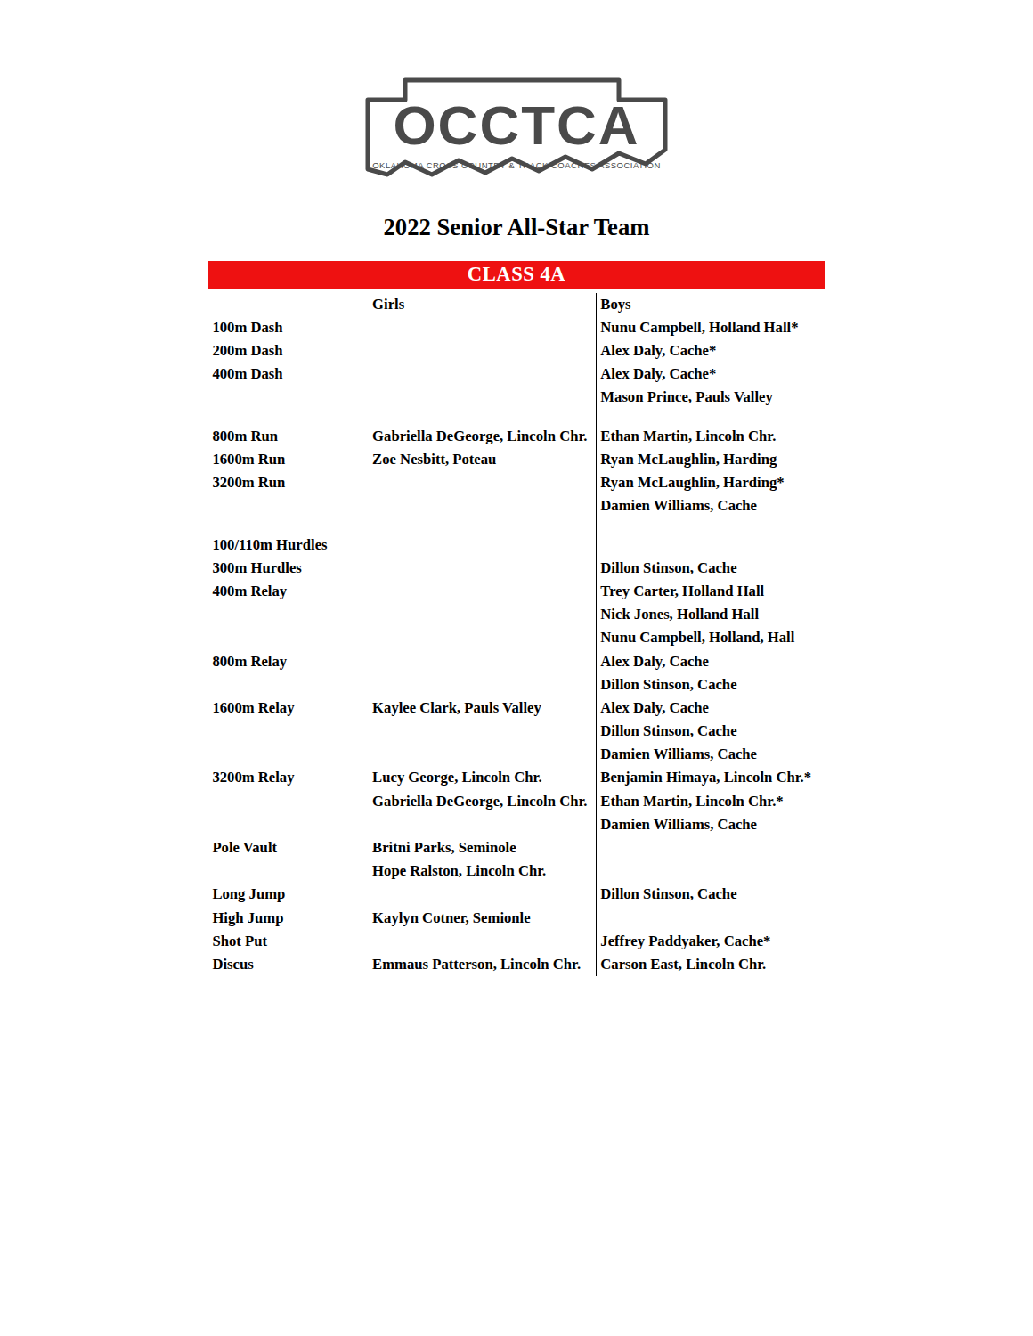OCCTCA
OKLAHOMA CROSS COUNTRY & TRACK COACHES ASSOCIATION
2022 Senior All-Star Team
CLASS 4A
| | Girls | Boys |
| 100m Dash | | Nunu Campbell, Holland Hall* |
| 200m Dash | | Alex Daly, Cache* |
| 400m Dash | | Alex Daly, Cache* |
| | | Mason Prince, Pauls Valley |
| 800m Run | Gabriella DeGeorge, Lincoln Chr. | Ethan Martin, Lincoln Chr. |
| 1600m Run | Zoe Nesbitt, Poteau | Ryan McLaughlin, Harding |
| 3200m Run | | Ryan McLaughlin, Harding* |
| | | Damien Williams, Cache |
| 100/110m Hurdles | | |
| 300m Hurdles | | Dillon Stinson, Cache |
| 400m Relay | | Trey Carter, Holland Hall |
| | | Nick Jones, Holland Hall |
| | | Nunu Campbell, Holland, Hall |
| 800m Relay | | Alex Daly, Cache |
| | | Dillon Stinson, Cache |
| 1600m Relay | Kaylee Clark, Pauls Valley | Alex Daly, Cache |
| | | Dillon Stinson, Cache |
| | | Damien Williams, Cache |
| 3200m Relay | Lucy George, Lincoln Chr. | Benjamin Himaya, Lincoln Chr.* |
| | Gabriella DeGeorge, Lincoln Chr. | Ethan Martin, Lincoln Chr.* |
| | | Damien Williams, Cache |
| Pole Vault | Britni Parks, Seminole | |
| | Hope Ralston, Lincoln Chr. | |
| Long Jump | | Dillon Stinson, Cache |
| High Jump | Kaylyn Cotner, Semionle | |
| Shot Put | | Jeffrey Paddyaker, Cache* |
| Discus | Emmaus Patterson, Lincoln Chr. | Carson East, Lincoln Chr. |